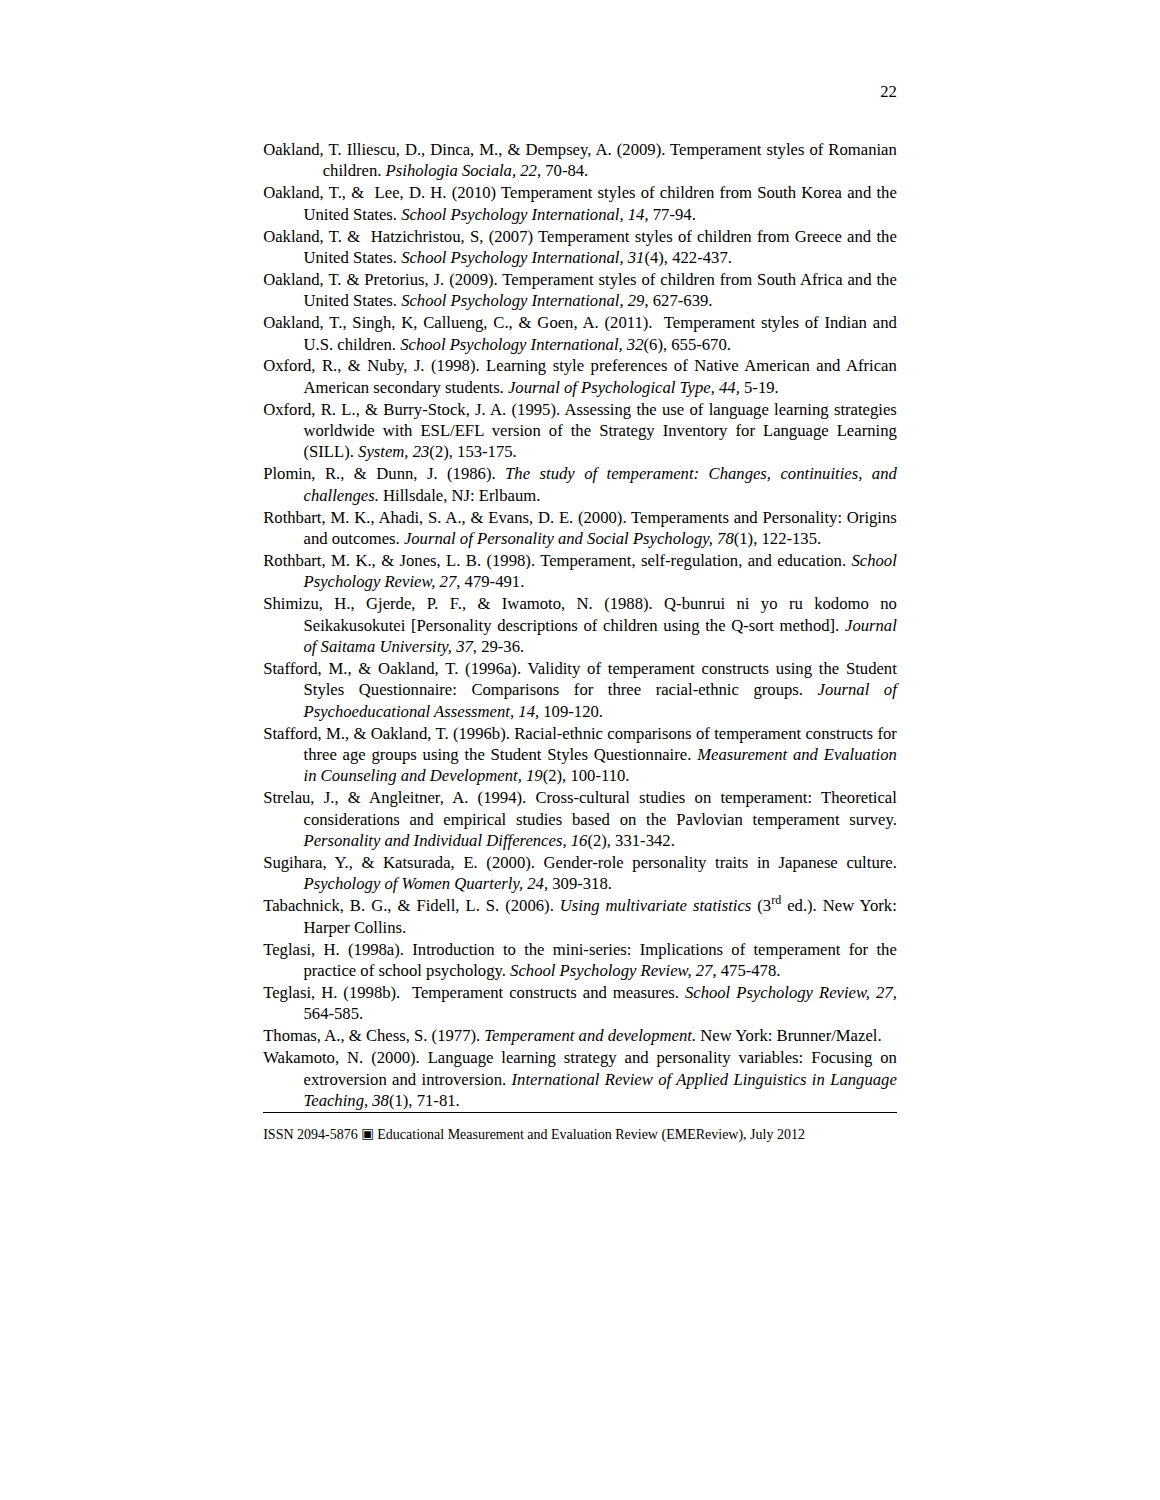22
Oakland, T. Illiescu, D., Dinca, M., & Dempsey, A. (2009). Temperament styles of Romanian children. Psihologia Sociala, 22, 70-84.
Oakland, T., & Lee, D. H. (2010) Temperament styles of children from South Korea and the United States. School Psychology International, 14, 77-94.
Oakland, T. & Hatzichristou, S, (2007) Temperament styles of children from Greece and the United States. School Psychology International, 31(4), 422-437.
Oakland, T. & Pretorius, J. (2009). Temperament styles of children from South Africa and the United States. School Psychology International, 29, 627-639.
Oakland, T., Singh, K, Callueng, C., & Goen, A. (2011). Temperament styles of Indian and U.S. children. School Psychology International, 32(6), 655-670.
Oxford, R., & Nuby, J. (1998). Learning style preferences of Native American and African American secondary students. Journal of Psychological Type, 44, 5-19.
Oxford, R. L., & Burry-Stock, J. A. (1995). Assessing the use of language learning strategies worldwide with ESL/EFL version of the Strategy Inventory for Language Learning (SILL). System, 23(2), 153-175.
Plomin, R., & Dunn, J. (1986). The study of temperament: Changes, continuities, and challenges. Hillsdale, NJ: Erlbaum.
Rothbart, M. K., Ahadi, S. A., & Evans, D. E. (2000). Temperaments and Personality: Origins and outcomes. Journal of Personality and Social Psychology, 78(1), 122-135.
Rothbart, M. K., & Jones, L. B. (1998). Temperament, self-regulation, and education. School Psychology Review, 27, 479-491.
Shimizu, H., Gjerde, P. F., & Iwamoto, N. (1988). Q-bunrui ni yo ru kodomo no Seikakusokutei [Personality descriptions of children using the Q-sort method]. Journal of Saitama University, 37, 29-36.
Stafford, M., & Oakland, T. (1996a). Validity of temperament constructs using the Student Styles Questionnaire: Comparisons for three racial-ethnic groups. Journal of Psychoeducational Assessment, 14, 109-120.
Stafford, M., & Oakland, T. (1996b). Racial-ethnic comparisons of temperament constructs for three age groups using the Student Styles Questionnaire. Measurement and Evaluation in Counseling and Development, 19(2), 100-110.
Strelau, J., & Angleitner, A. (1994). Cross-cultural studies on temperament: Theoretical considerations and empirical studies based on the Pavlovian temperament survey. Personality and Individual Differences, 16(2), 331-342.
Sugihara, Y., & Katsurada, E. (2000). Gender-role personality traits in Japanese culture. Psychology of Women Quarterly, 24, 309-318.
Tabachnick, B. G., & Fidell, L. S. (2006). Using multivariate statistics (3rd ed.). New York: Harper Collins.
Teglasi, H. (1998a). Introduction to the mini-series: Implications of temperament for the practice of school psychology. School Psychology Review, 27, 475-478.
Teglasi, H. (1998b). Temperament constructs and measures. School Psychology Review, 27, 564-585.
Thomas, A., & Chess, S. (1977). Temperament and development. New York: Brunner/Mazel.
Wakamoto, N. (2000). Language learning strategy and personality variables: Focusing on extroversion and introversion. International Review of Applied Linguistics in Language Teaching, 38(1), 71-81.
ISSN 2094-5876 ▣ Educational Measurement and Evaluation Review (EMEReview), July 2012